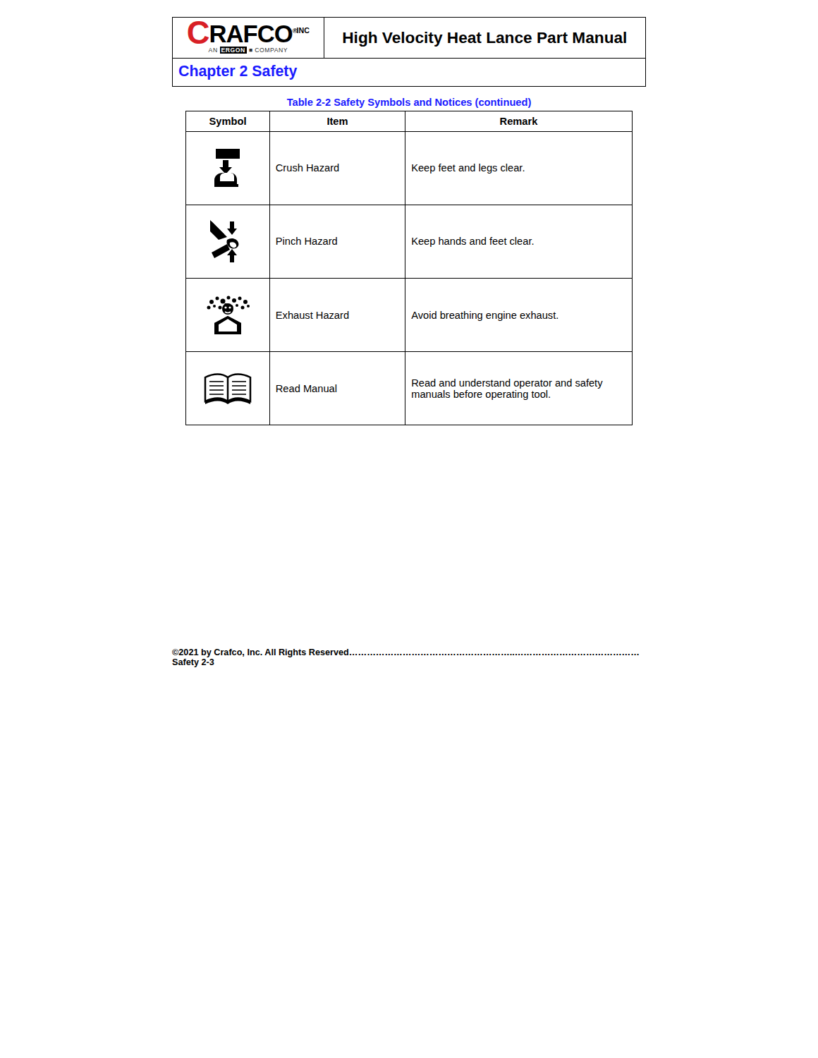| C RAFCO ® INC AN ERGON ■ COMPANY | High Velocity Heat Lance Part Manual |
Chapter 2 Safety
Table 2-2 Safety Symbols and Notices (continued)
| Symbol | Item | Remark |
| --- | --- | --- |
| | Crush Hazard | Keep feet and legs clear. |
| | Pinch Hazard | Keep hands and feet clear. |
| | Exhaust Hazard | Avoid breathing engine exhaust. |
| | Read Manual | Read and understand operator and safety manuals before operating tool. |
©2021 by Crafco, Inc. All Rights Reserved………………………………………………..……………………………………Safety 2-3